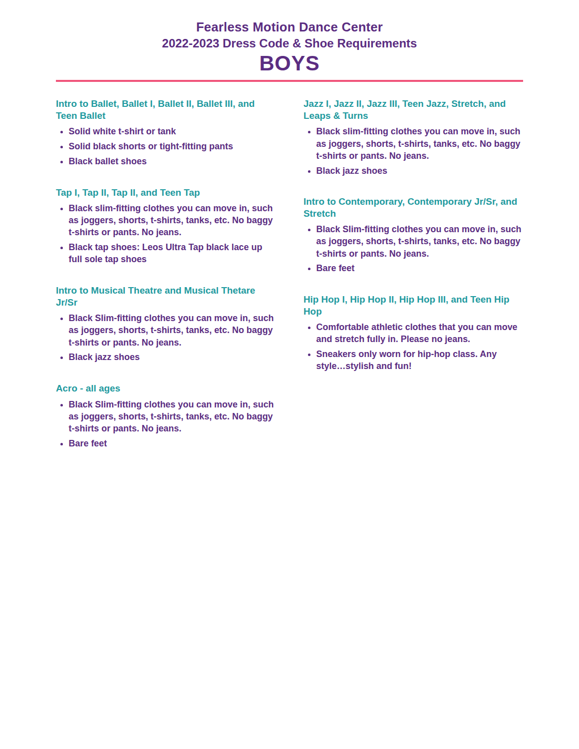Fearless Motion Dance Center
2022-2023 Dress Code & Shoe Requirements
BOYS
Intro to Ballet, Ballet I, Ballet II, Ballet III, and Teen Ballet
Solid white t-shirt or tank
Solid black shorts or tight-fitting pants
Black ballet shoes
Tap I, Tap II, Tap II, and Teen Tap
Black slim-fitting clothes you can move in, such as joggers, shorts, t-shirts, tanks, etc. No baggy t-shirts or pants. No jeans.
Black tap shoes: Leos Ultra Tap black lace up full sole tap shoes
Intro to Musical Theatre and Musical Thetare Jr/Sr
Black Slim-fitting clothes you can move in, such as joggers, shorts, t-shirts, tanks, etc. No baggy t-shirts or pants. No jeans.
Black jazz shoes
Acro - all ages
Black Slim-fitting clothes you can move in, such as joggers, shorts, t-shirts, tanks, etc. No baggy t-shirts or pants. No jeans.
Bare feet
Jazz I, Jazz II, Jazz III, Teen Jazz, Stretch, and Leaps & Turns
Black slim-fitting clothes you can move in, such as joggers, shorts, t-shirts, tanks, etc. No baggy t-shirts or pants. No jeans.
Black jazz shoes
Intro to Contemporary, Contemporary Jr/Sr, and Stretch
Black Slim-fitting clothes you can move in, such as joggers, shorts, t-shirts, tanks, etc. No baggy t-shirts or pants. No jeans.
Bare feet
Hip Hop I, Hip Hop II, Hip Hop III, and Teen Hip Hop
Comfortable athletic clothes that you can move and stretch fully in. Please no jeans.
Sneakers only worn for hip-hop class. Any style…stylish and fun!